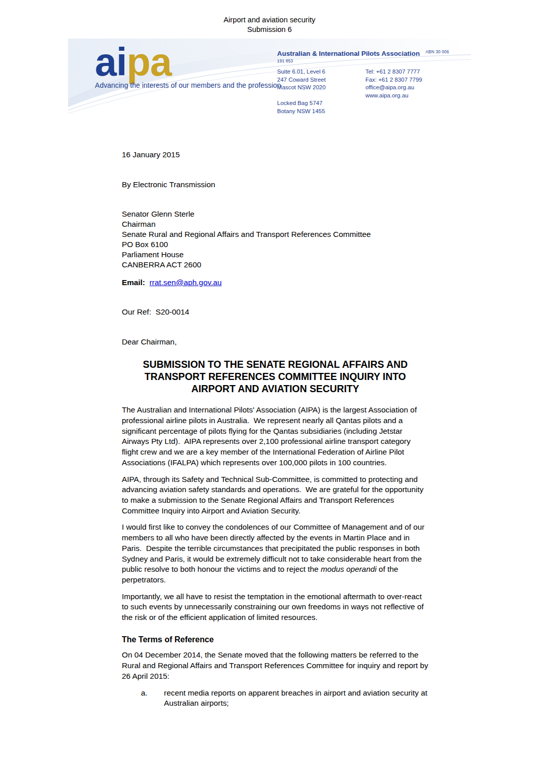Airport and aviation security
Submission 6
aipa
Advancing the interests of our members and the profession
Australian & International Pilots Association ABN 30 006 191 853
Suite 6.01, Level 6
247 Coward Street
Mascot NSW 2020
Locked Bag 5747
Botany NSW 1455
Tel: +61 2 8307 7777
Fax: +61 2 8307 7799
office@aipa.org.au
www.aipa.org.au
16 January 2015
By Electronic Transmission
Senator Glenn Sterle
Chairman
Senate Rural and Regional Affairs and Transport References Committee
PO Box 6100
Parliament House
CANBERRA ACT 2600
Email: rrat.sen@aph.gov.au
Our Ref: S20-0014
Dear Chairman,
SUBMISSION TO THE SENATE REGIONAL AFFAIRS AND TRANSPORT REFERENCES COMMITTEE INQUIRY INTO AIRPORT AND AVIATION SECURITY
The Australian and International Pilots' Association (AIPA) is the largest Association of professional airline pilots in Australia. We represent nearly all Qantas pilots and a significant percentage of pilots flying for the Qantas subsidiaries (including Jetstar Airways Pty Ltd). AIPA represents over 2,100 professional airline transport category flight crew and we are a key member of the International Federation of Airline Pilot Associations (IFALPA) which represents over 100,000 pilots in 100 countries.
AIPA, through its Safety and Technical Sub-Committee, is committed to protecting and advancing aviation safety standards and operations. We are grateful for the opportunity to make a submission to the Senate Regional Affairs and Transport References Committee Inquiry into Airport and Aviation Security.
I would first like to convey the condolences of our Committee of Management and of our members to all who have been directly affected by the events in Martin Place and in Paris. Despite the terrible circumstances that precipitated the public responses in both Sydney and Paris, it would be extremely difficult not to take considerable heart from the public resolve to both honour the victims and to reject the modus operandi of the perpetrators.
Importantly, we all have to resist the temptation in the emotional aftermath to over-react to such events by unnecessarily constraining our own freedoms in ways not reflective of the risk or of the efficient application of limited resources.
The Terms of Reference
On 04 December 2014, the Senate moved that the following matters be referred to the Rural and Regional Affairs and Transport References Committee for inquiry and report by 26 April 2015:
a.
recent media reports on apparent breaches in airport and aviation security at Australian airports;